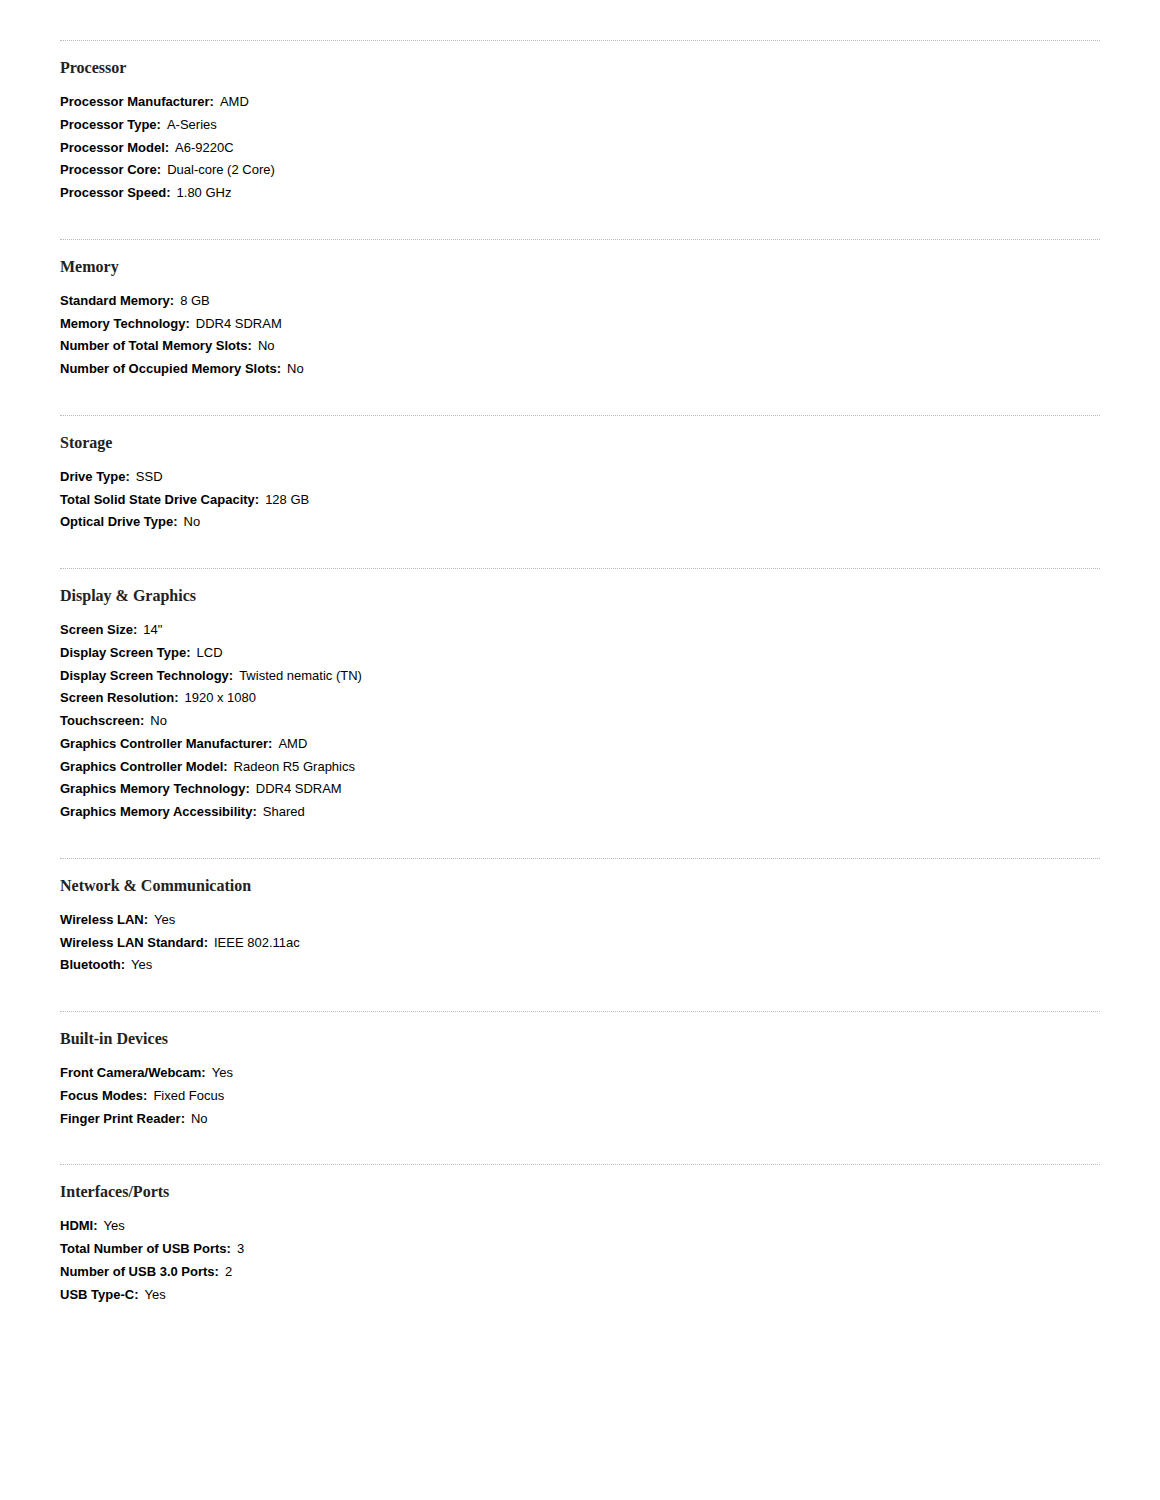Processor
Processor Manufacturer: AMD
Processor Type: A-Series
Processor Model: A6-9220C
Processor Core: Dual-core (2 Core)
Processor Speed: 1.80 GHz
Memory
Standard Memory: 8 GB
Memory Technology: DDR4 SDRAM
Number of Total Memory Slots: No
Number of Occupied Memory Slots: No
Storage
Drive Type: SSD
Total Solid State Drive Capacity: 128 GB
Optical Drive Type: No
Display & Graphics
Screen Size: 14"
Display Screen Type: LCD
Display Screen Technology: Twisted nematic (TN)
Screen Resolution: 1920 x 1080
Touchscreen: No
Graphics Controller Manufacturer: AMD
Graphics Controller Model: Radeon R5 Graphics
Graphics Memory Technology: DDR4 SDRAM
Graphics Memory Accessibility: Shared
Network & Communication
Wireless LAN: Yes
Wireless LAN Standard: IEEE 802.11ac
Bluetooth: Yes
Built-in Devices
Front Camera/Webcam: Yes
Focus Modes: Fixed Focus
Finger Print Reader: No
Interfaces/Ports
HDMI: Yes
Total Number of USB Ports: 3
Number of USB 3.0 Ports: 2
USB Type-C: Yes